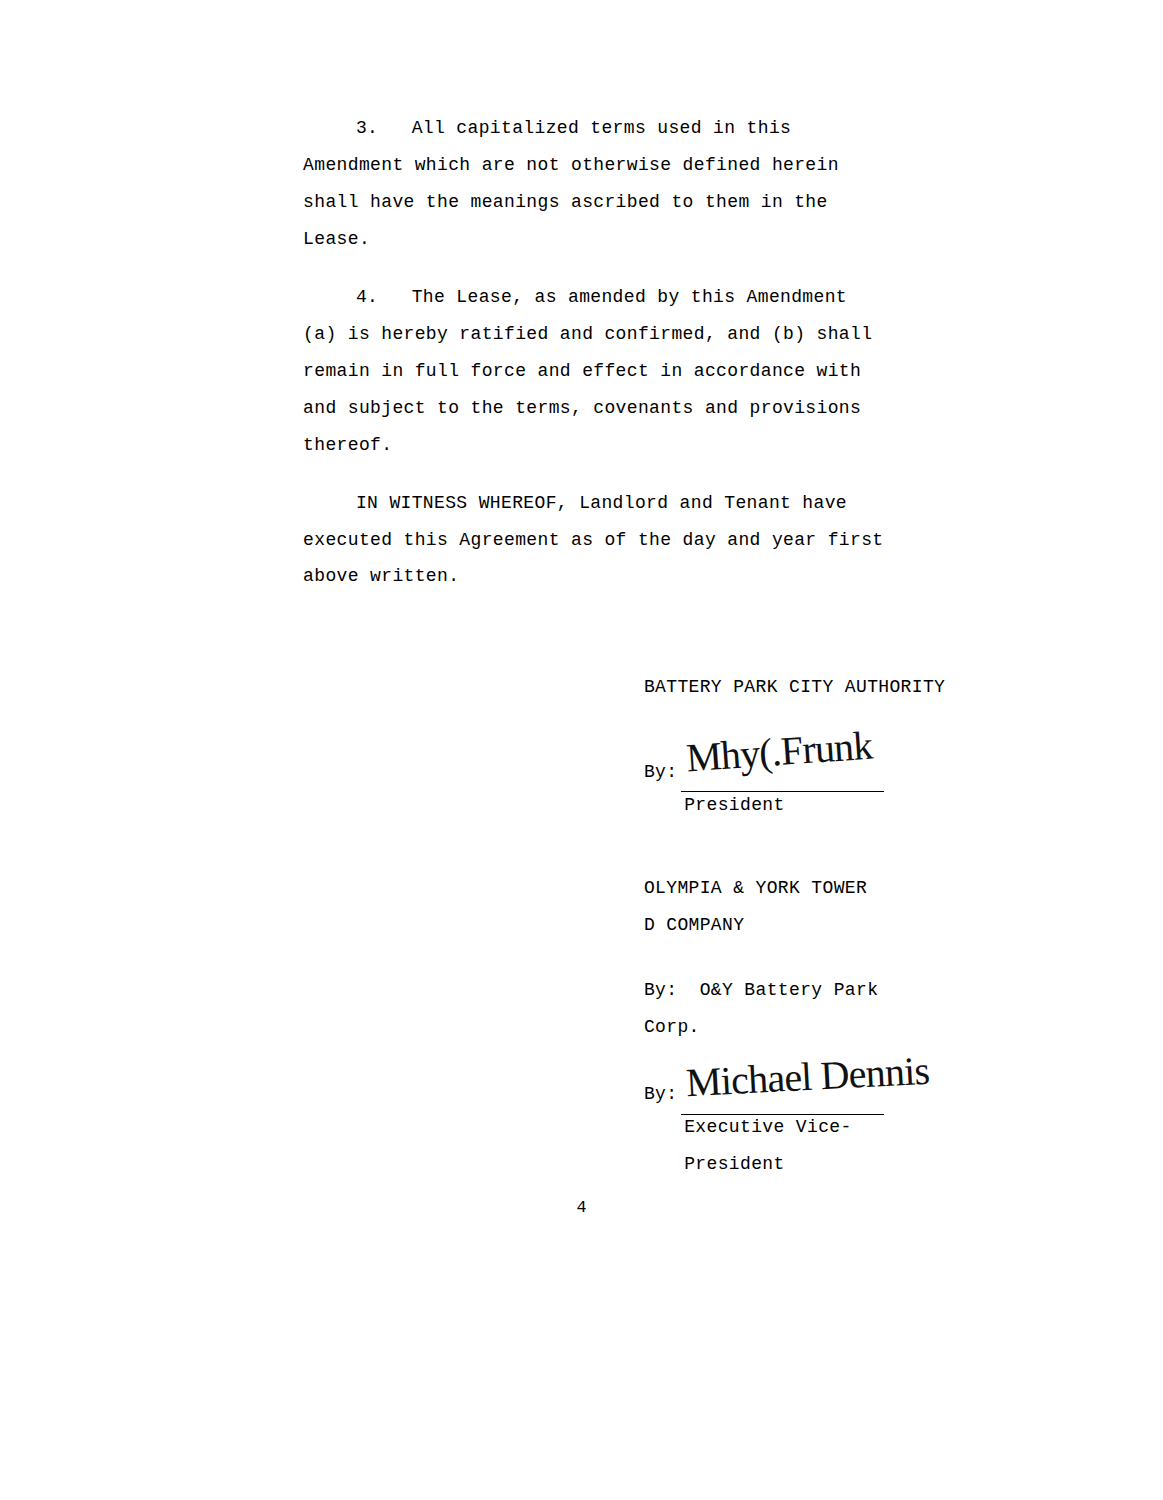3. All capitalized terms used in this Amendment which are not otherwise defined herein shall have the meanings ascribed to them in the Lease.
4. The Lease, as amended by this Amendment (a) is hereby ratified and confirmed, and (b) shall remain in full force and effect in accordance with and subject to the terms, covenants and provisions thereof.
IN WITNESS WHEREOF, Landlord and Tenant have executed this Agreement as of the day and year first above written.
BATTERY PARK CITY AUTHORITY
By: Mhy(.Frunk
President
OLYMPIA & YORK TOWER D COMPANY
By: O&Y Battery Park Corp.
By: Michael Dennis
Executive Vice-President
4